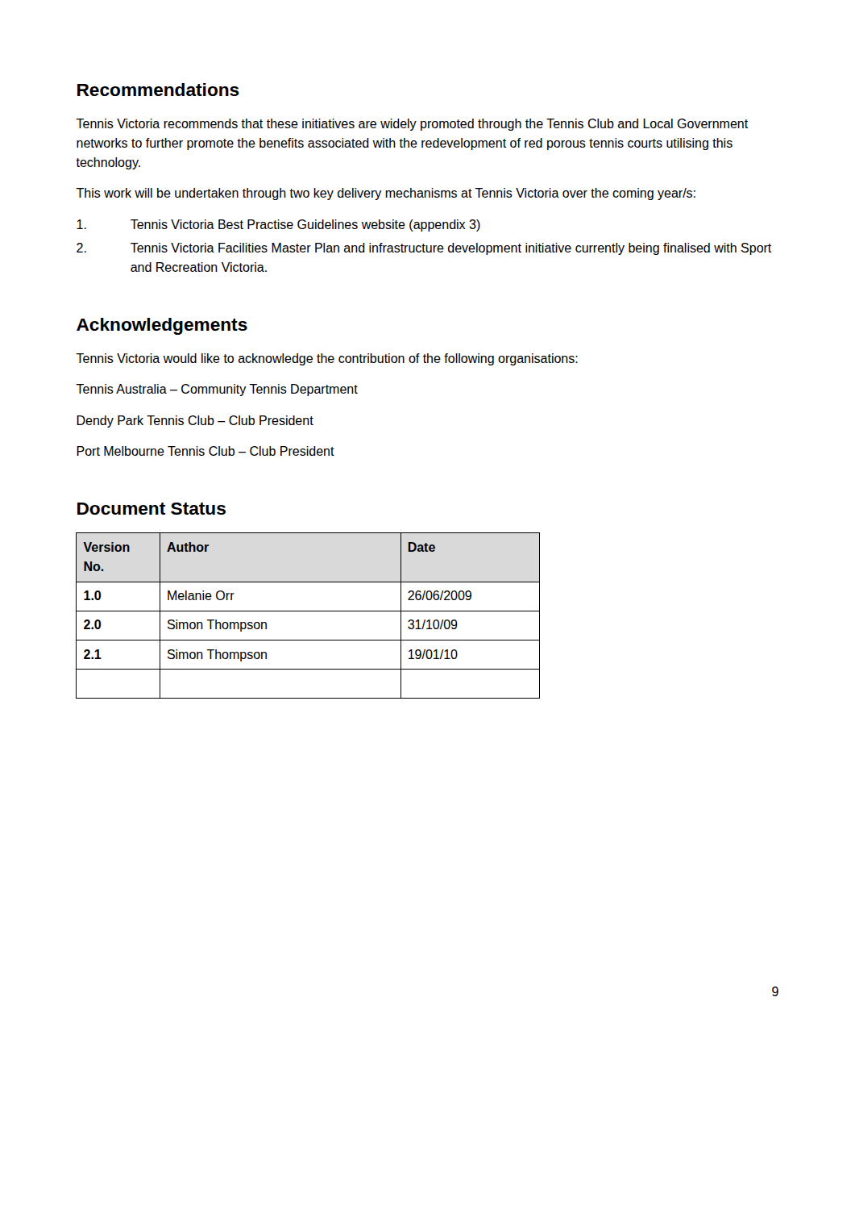Recommendations
Tennis Victoria recommends that these initiatives are widely promoted through the Tennis Club and Local Government networks to further promote the benefits associated with the redevelopment of red porous tennis courts utilising this technology.
This work will be undertaken through two key delivery mechanisms at Tennis Victoria over the coming year/s:
1. Tennis Victoria Best Practise Guidelines website (appendix 3)
2. Tennis Victoria Facilities Master Plan and infrastructure development initiative currently being finalised with Sport and Recreation Victoria.
Acknowledgements
Tennis Victoria would like to acknowledge the contribution of the following organisations:
Tennis Australia – Community Tennis Department
Dendy Park Tennis Club – Club President
Port Melbourne Tennis Club – Club President
Document Status
| Version No. | Author | Date |
| --- | --- | --- |
| 1.0 | Melanie Orr | 26/06/2009 |
| 2.0 | Simon Thompson | 31/10/09 |
| 2.1 | Simon Thompson | 19/01/10 |
9